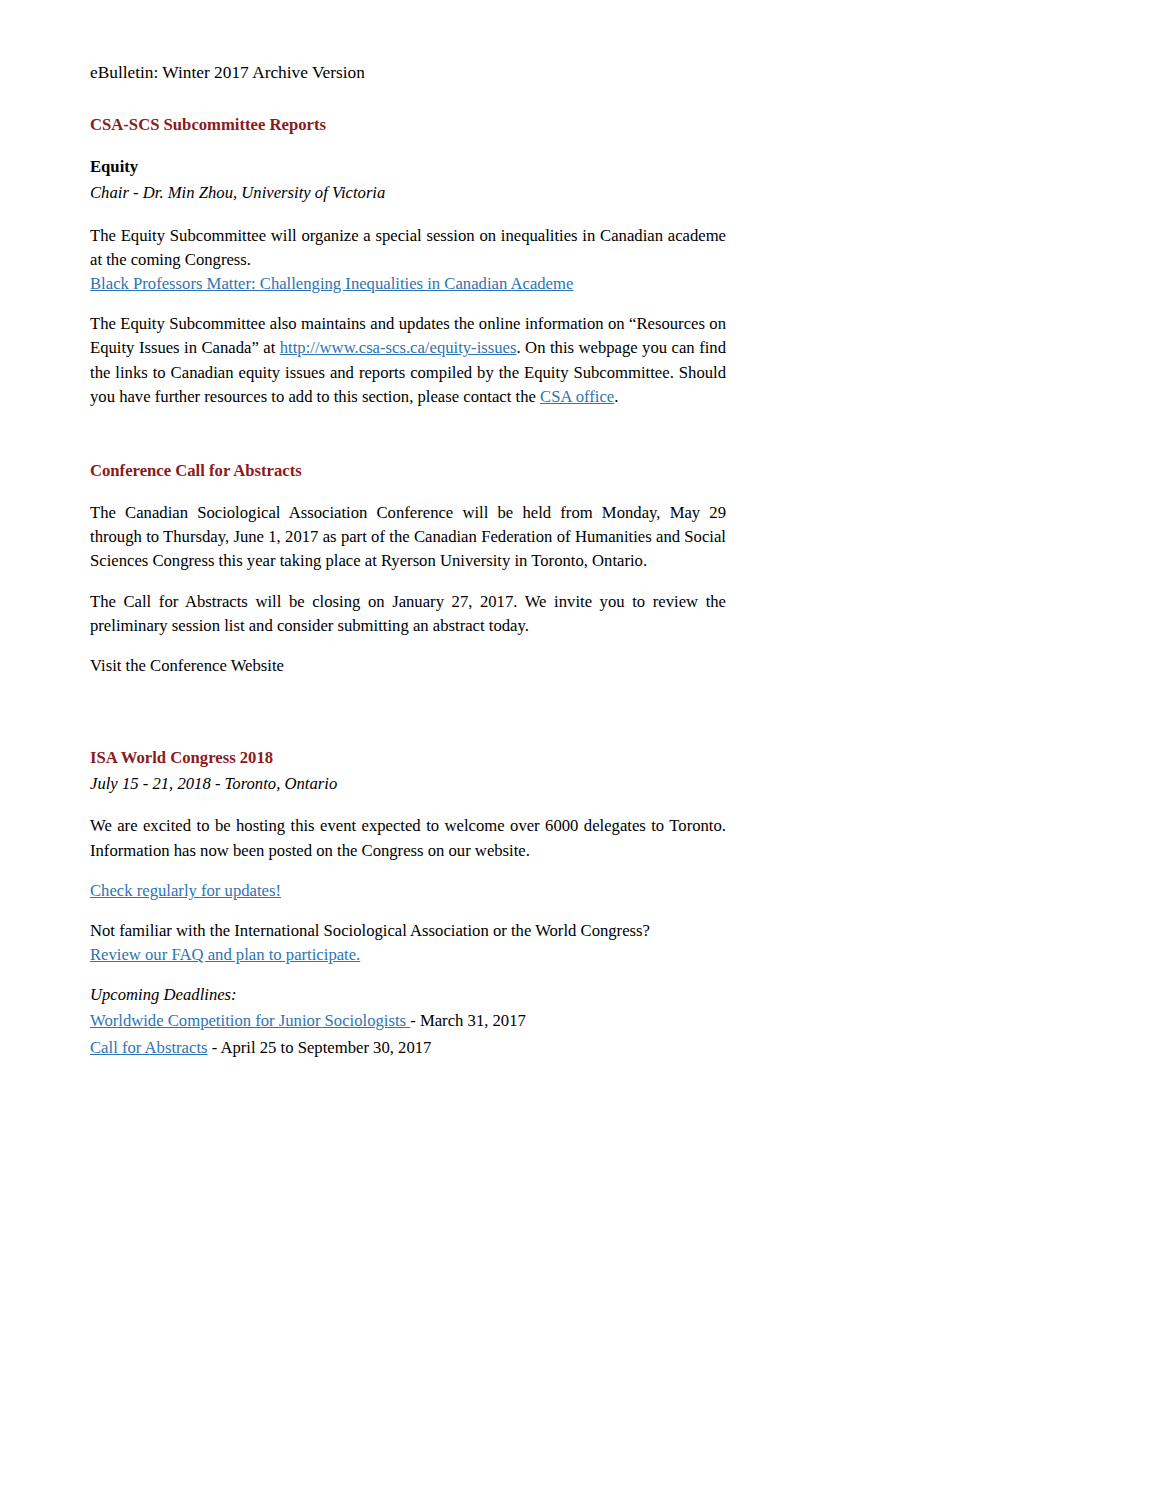eBulletin: Winter 2017 Archive Version
CSA-SCS Subcommittee Reports
Equity
Chair - Dr. Min Zhou, University of Victoria
The Equity Subcommittee will organize a special session on inequalities in Canadian academe at the coming Congress.
Black Professors Matter: Challenging Inequalities in Canadian Academe
The Equity Subcommittee also maintains and updates the online information on “Resources on Equity Issues in Canada” at http://www.csa-scs.ca/equity-issues. On this webpage you can find the links to Canadian equity issues and reports compiled by the Equity Subcommittee. Should you have further resources to add to this section, please contact the CSA office.
Conference Call for Abstracts
The Canadian Sociological Association Conference will be held from Monday, May 29 through to Thursday, June 1, 2017 as part of the Canadian Federation of Humanities and Social Sciences Congress this year taking place at Ryerson University in Toronto, Ontario.
The Call for Abstracts will be closing on January 27, 2017. We invite you to review the preliminary session list and consider submitting an abstract today.
Visit the Conference Website
ISA World Congress 2018
July 15 - 21, 2018 - Toronto, Ontario
We are excited to be hosting this event expected to welcome over 6000 delegates to Toronto. Information has now been posted on the Congress on our website.
Check regularly for updates!
Not familiar with the International Sociological Association or the World Congress?
Review our FAQ and plan to participate.
Upcoming Deadlines:
Worldwide Competition for Junior Sociologists - March 31, 2017
Call for Abstracts - April 25 to September 30, 2017